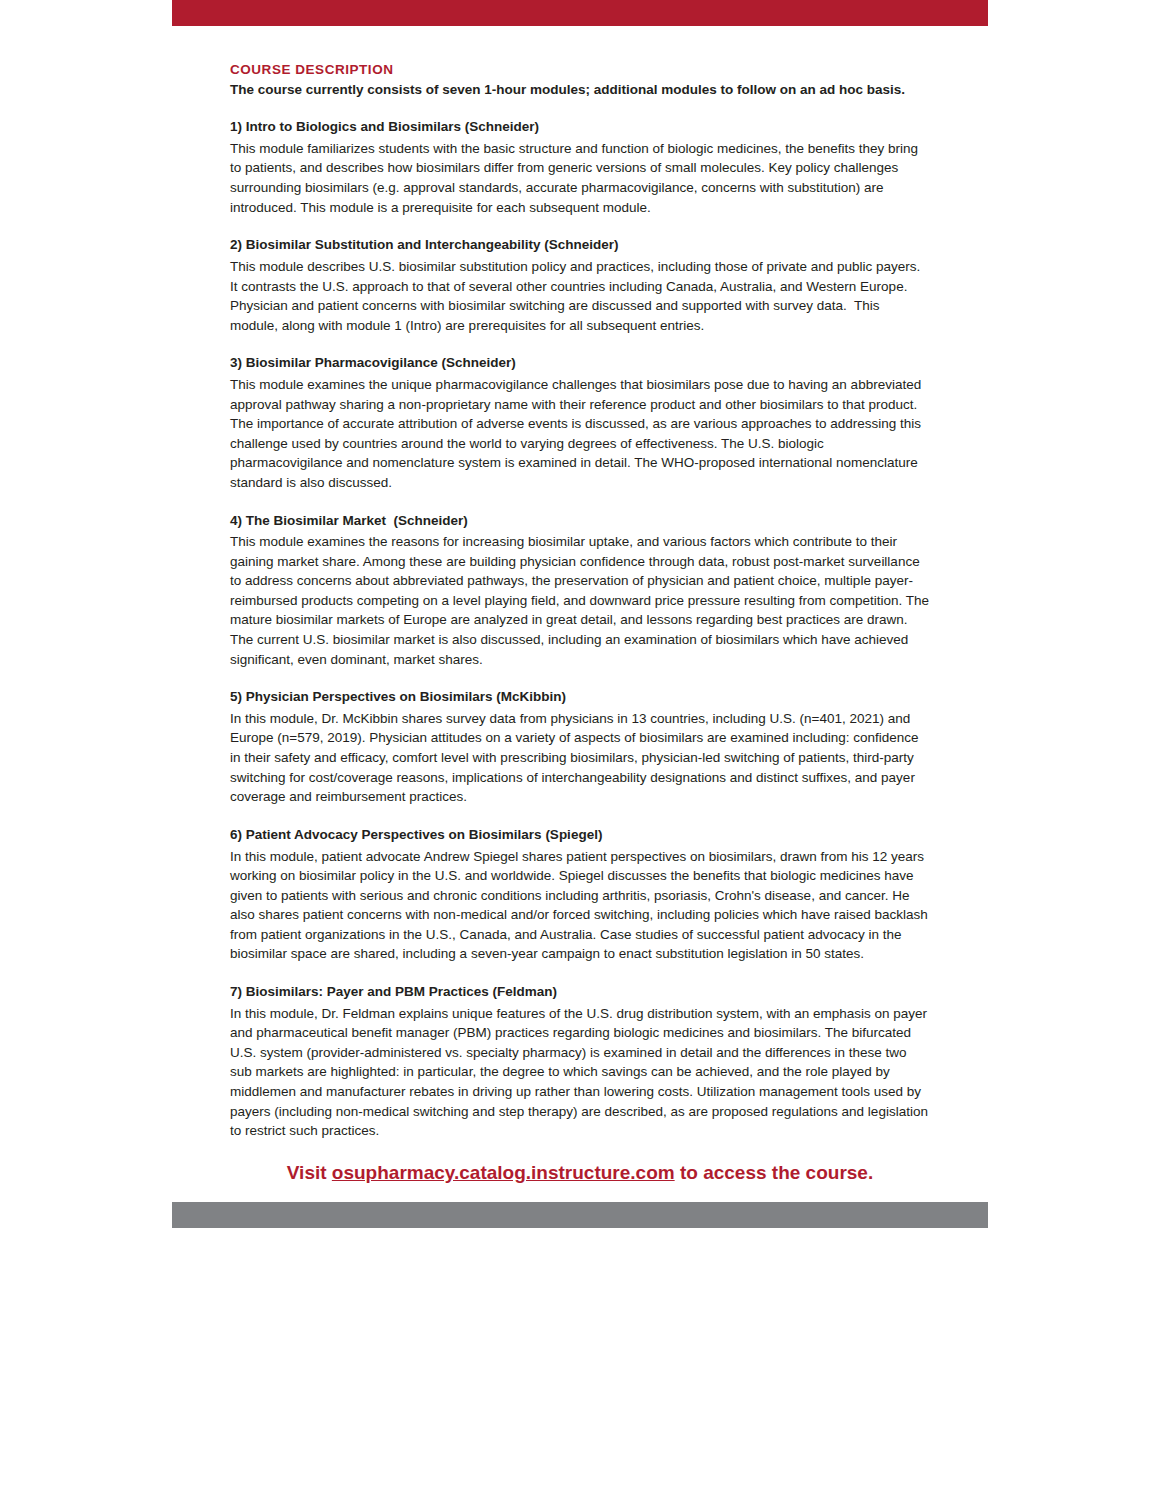Course Description
The course currently consists of seven 1-hour modules; additional modules to follow on an ad hoc basis.
1) Intro to Biologics and Biosimilars (Schneider)
This module familiarizes students with the basic structure and function of biologic medicines, the benefits they bring to patients, and describes how biosimilars differ from generic versions of small molecules. Key policy challenges surrounding biosimilars (e.g. approval standards, accurate pharmacovigilance, concerns with substitution) are introduced. This module is a prerequisite for each subsequent module.
2) Biosimilar Substitution and Interchangeability (Schneider)
This module describes U.S. biosimilar substitution policy and practices, including those of private and public payers. It contrasts the U.S. approach to that of several other countries including Canada, Australia, and Western Europe. Physician and patient concerns with biosimilar switching are discussed and supported with survey data. This module, along with module 1 (Intro) are prerequisites for all subsequent entries.
3) Biosimilar Pharmacovigilance (Schneider)
This module examines the unique pharmacovigilance challenges that biosimilars pose due to having an abbreviated approval pathway sharing a non-proprietary name with their reference product and other biosimilars to that product. The importance of accurate attribution of adverse events is discussed, as are various approaches to addressing this challenge used by countries around the world to varying degrees of effectiveness. The U.S. biologic pharmacovigilance and nomenclature system is examined in detail. The WHO-proposed international nomenclature standard is also discussed.
4) The Biosimilar Market (Schneider)
This module examines the reasons for increasing biosimilar uptake, and various factors which contribute to their gaining market share. Among these are building physician confidence through data, robust post-market surveillance to address concerns about abbreviated pathways, the preservation of physician and patient choice, multiple payer-reimbursed products competing on a level playing field, and downward price pressure resulting from competition. The mature biosimilar markets of Europe are analyzed in great detail, and lessons regarding best practices are drawn. The current U.S. biosimilar market is also discussed, including an examination of biosimilars which have achieved significant, even dominant, market shares.
5) Physician Perspectives on Biosimilars (McKibbin)
In this module, Dr. McKibbin shares survey data from physicians in 13 countries, including U.S. (n=401, 2021) and Europe (n=579, 2019). Physician attitudes on a variety of aspects of biosimilars are examined including: confidence in their safety and efficacy, comfort level with prescribing biosimilars, physician-led switching of patients, third-party switching for cost/coverage reasons, implications of interchangeability designations and distinct suffixes, and payer coverage and reimbursement practices.
6) Patient Advocacy Perspectives on Biosimilars (Spiegel)
In this module, patient advocate Andrew Spiegel shares patient perspectives on biosimilars, drawn from his 12 years working on biosimilar policy in the U.S. and worldwide. Spiegel discusses the benefits that biologic medicines have given to patients with serious and chronic conditions including arthritis, psoriasis, Crohn's disease, and cancer. He also shares patient concerns with non-medical and/or forced switching, including policies which have raised backlash from patient organizations in the U.S., Canada, and Australia. Case studies of successful patient advocacy in the biosimilar space are shared, including a seven-year campaign to enact substitution legislation in 50 states.
7) Biosimilars: Payer and PBM Practices (Feldman)
In this module, Dr. Feldman explains unique features of the U.S. drug distribution system, with an emphasis on payer and pharmaceutical benefit manager (PBM) practices regarding biologic medicines and biosimilars. The bifurcated U.S. system (provider-administered vs. specialty pharmacy) is examined in detail and the differences in these two sub markets are highlighted: in particular, the degree to which savings can be achieved, and the role played by middlemen and manufacturer rebates in driving up rather than lowering costs. Utilization management tools used by payers (including non-medical switching and step therapy) are described, as are proposed regulations and legislation to restrict such practices.
Visit osupharmacy.catalog.instructure.com to access the course.